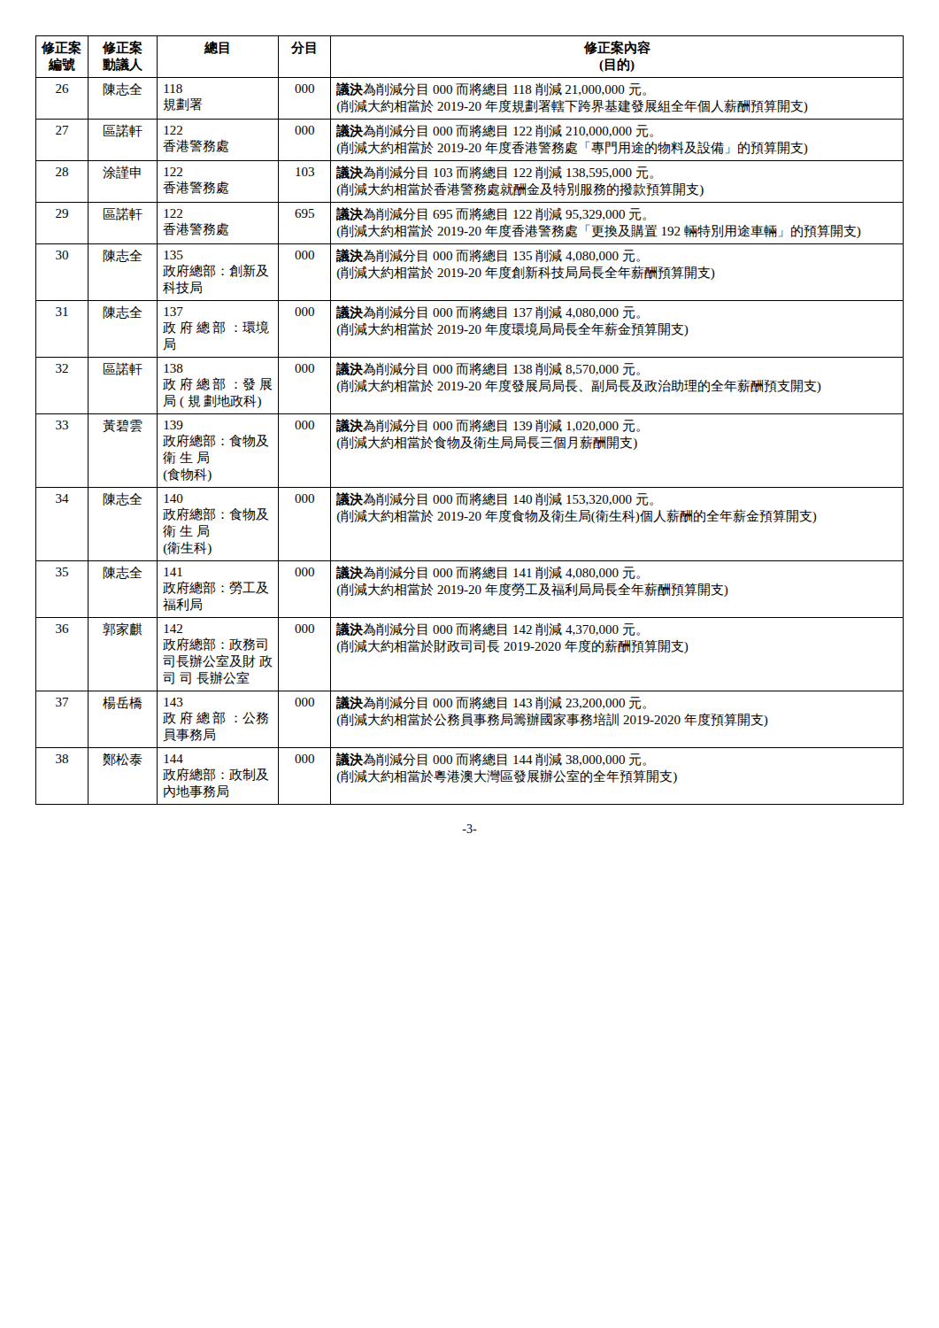| 修正案 編號 | 修正案 動議人 | 總目 | 分目 | 修正案內容 (目的) |
| --- | --- | --- | --- | --- |
| 26 | 陳志全 | 118 規劃署 | 000 | 議決 為削減分目 000 而將總目 118 削減 21,000,000 元。 (削減大約相當於 2019-20 年度規劃署轄下跨界基建發展組全年個人薪酬預算開支) |
| 27 | 區諾軒 | 122 香港警務處 | 000 | 議決 為削減分目 000 而將總目 122 削減 210,000,000 元。 (削減大約相當於 2019-20 年度香港警務處「專門用途的物料及設備」的預算開支) |
| 28 | 涂謹申 | 122 香港警務處 | 103 | 議決 為削減分目 103 而將總目 122 削減 138,595,000 元。 (削減大約相當於香港警務處就酬金及特別服務的撥款預算開支) |
| 29 | 區諾軒 | 122 香港警務處 | 695 | 議決 為削減分目 695 而將總目 122 削減 95,329,000 元。 (削減大約相當於 2019-20 年度香港警務處「更換及購置 192 輛特別用途車輛」的預算開支) |
| 30 | 陳志全 | 135 政府總部：創新及科技局 | 000 | 議決 為削減分目 000 而將總目 135 削減 4,080,000 元。 (削減大約相當於 2019-20 年度創新科技局局長全年薪酬預算開支) |
| 31 | 陳志全 | 137 政 府 總 部 ：環境局 | 000 | 議決 為削減分目 000 而將總目 137 削減 4,080,000 元。 (削減大約相當於 2019-20 年度環境局局長全年薪金預算開支) |
| 32 | 區諾軒 | 138 政 府 總 部 ：發 展 局 ( 規 劃地政科) | 000 | 議決 為削減分目 000 而將總目 138 削減 8,570,000 元。 (削減大約相當於 2019-20 年度發展局局長、副局長及政治助理的全年薪酬預支開支) |
| 33 | 黃碧雲 | 139 政府總部：食物及 衛 生 局 (食物科) | 000 | 議決 為削減分目 000 而將總目 139 削減 1,020,000 元。 (削減大約相當於食物及衛生局局長三個月薪酬開支) |
| 34 | 陳志全 | 140 政府總部：食物及 衛 生 局 (衛生科) | 000 | 議決 為削減分目 000 而將總目 140 削減 153,320,000 元。 (削減大約相當於 2019-20 年度食物及衛生局(衛生科)個人薪酬的全年薪金預算開支) |
| 35 | 陳志全 | 141 政府總部：勞工及福利局 | 000 | 議決 為削減分目 000 而將總目 141 削減 4,080,000 元。 (削減大約相當於 2019-20 年度勞工及福利局局長全年薪酬預算開支) |
| 36 | 郭家麒 | 142 政府總部：政務司司長辦公室及財 政 司 司 長辦公室 | 000 | 議決 為削減分目 000 而將總目 142 削減 4,370,000 元。 (削減大約相當於財政司司長 2019-2020 年度的薪酬預算開支) |
| 37 | 楊岳橋 | 143 政 府 總 部 ：公務員事務局 | 000 | 議決 為削減分目 000 而將總目 143 削減 23,200,000 元。 (削減大約相當於公務員事務局籌辦國家事務培訓 2019-2020 年度預算開支) |
| 38 | 鄭松泰 | 144 政府總部：政制及內地事務局 | 000 | 議決 為削減分目 000 而將總目 144 削減 38,000,000 元。 (削減大約相當於粵港澳大灣區發展辦公室的全年預算開支) |
-3-